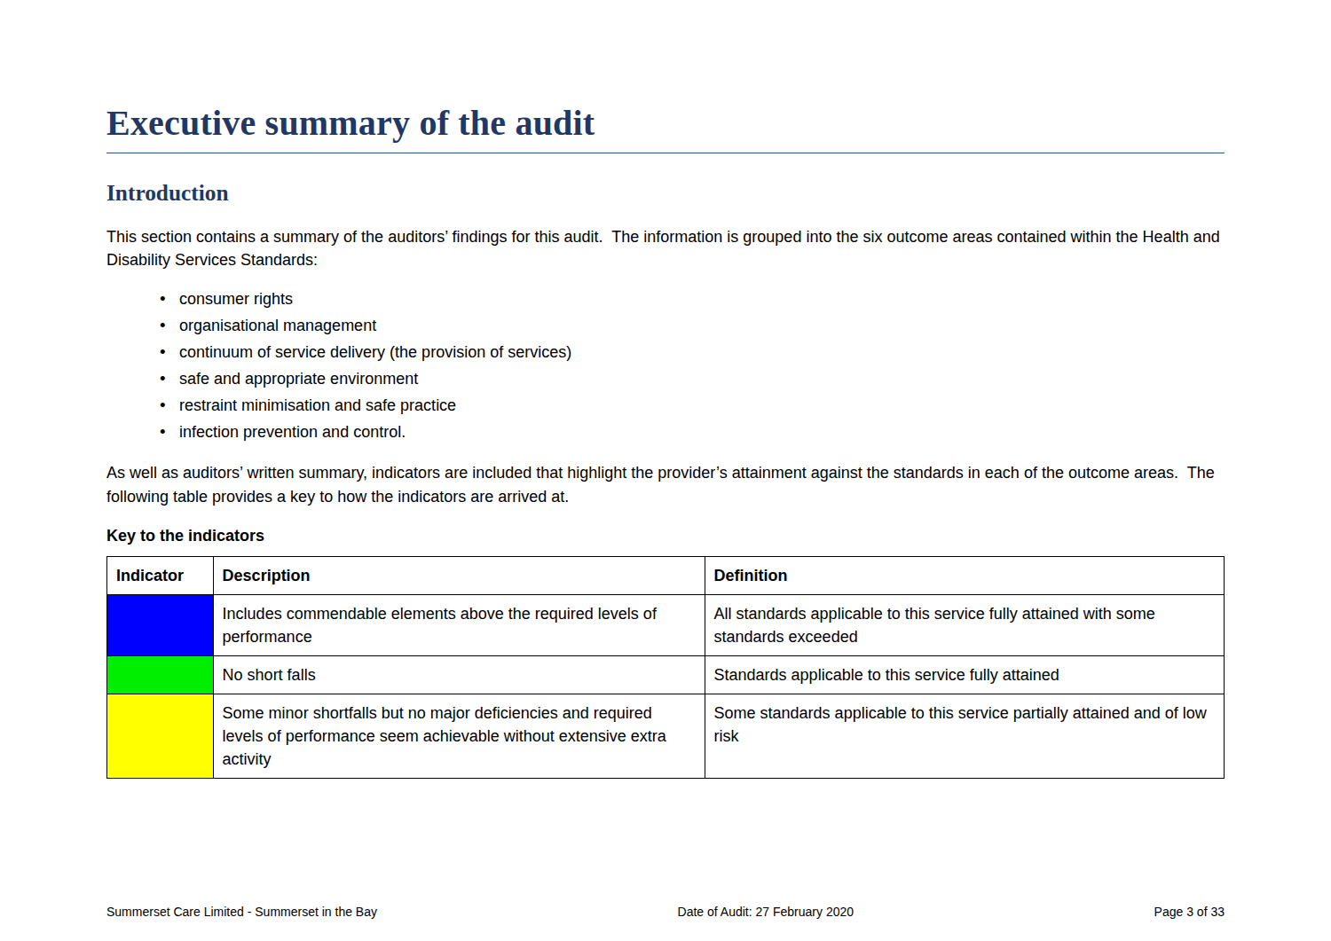Executive summary of the audit
Introduction
This section contains a summary of the auditors’ findings for this audit. The information is grouped into the six outcome areas contained within the Health and Disability Services Standards:
consumer rights
organisational management
continuum of service delivery (the provision of services)
safe and appropriate environment
restraint minimisation and safe practice
infection prevention and control.
As well as auditors’ written summary, indicators are included that highlight the provider’s attainment against the standards in each of the outcome areas. The following table provides a key to how the indicators are arrived at.
Key to the indicators
| Indicator | Description | Definition |
| --- | --- | --- |
| | Includes commendable elements above the required levels of performance | All standards applicable to this service fully attained with some standards exceeded |
| | No short falls | Standards applicable to this service fully attained |
| | Some minor shortfalls but no major deficiencies and required levels of performance seem achievable without extensive extra activity | Some standards applicable to this service partially attained and of low risk |
Summerset Care Limited - Summerset in the Bay Page 3 of 33
Date of Audit: 27 February 2020